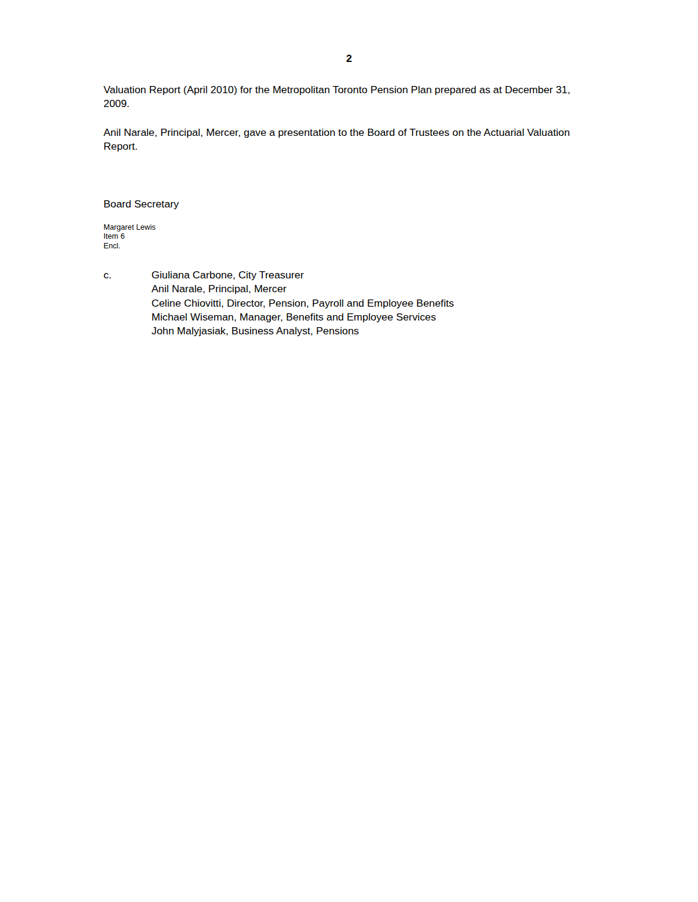2
Valuation Report (April 2010) for the Metropolitan Toronto Pension Plan prepared as at December 31, 2009.
Anil Narale, Principal, Mercer, gave a presentation to the Board of Trustees on the Actuarial Valuation Report.
Board Secretary
Margaret Lewis
Item 6
Encl.
c.
Giuliana Carbone, City Treasurer
Anil Narale, Principal, Mercer
Celine Chiovitti, Director, Pension, Payroll and Employee Benefits
Michael Wiseman, Manager, Benefits and Employee Services
John Malyjasiak, Business Analyst, Pensions